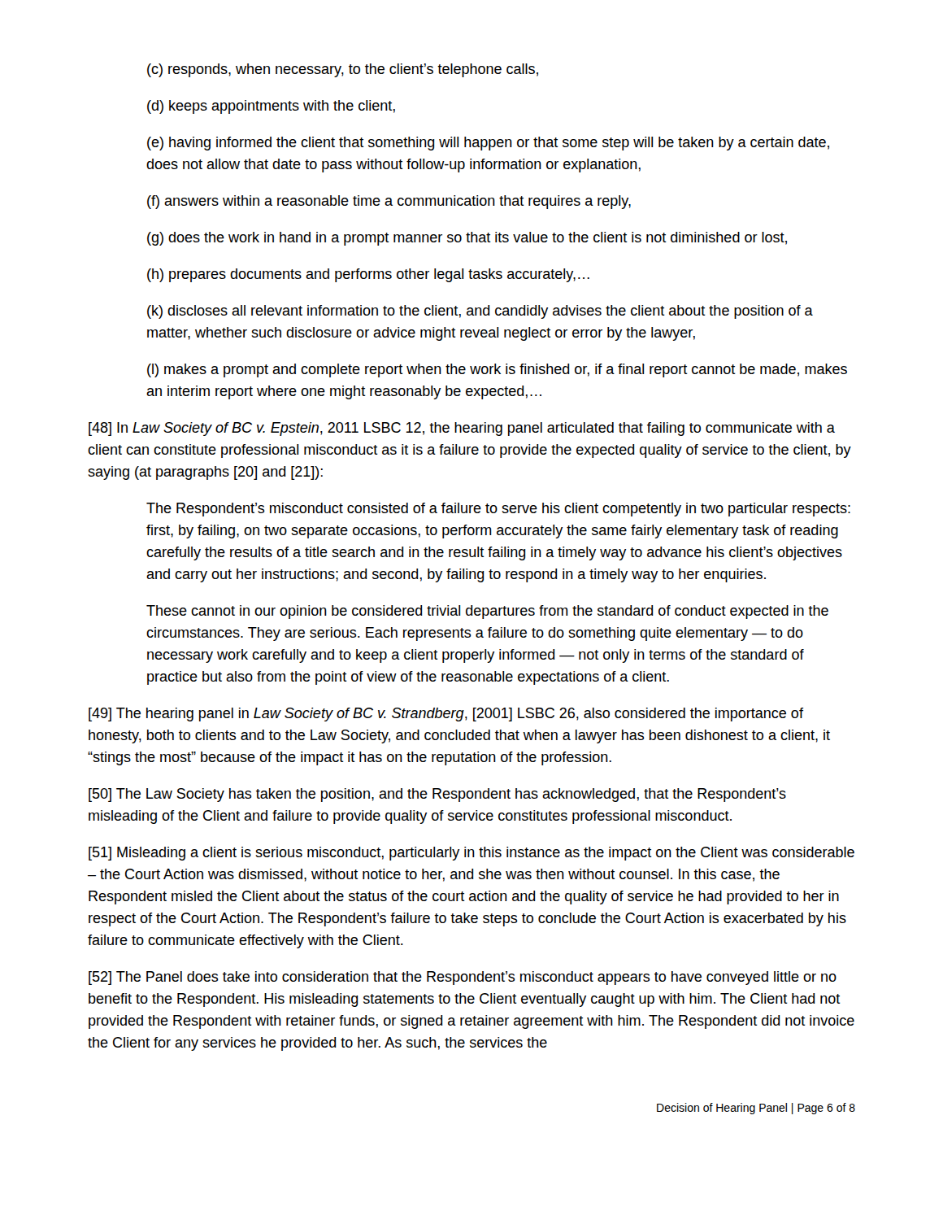(c) responds, when necessary, to the client’s telephone calls,
(d) keeps appointments with the client,
(e) having informed the client that something will happen or that some step will be taken by a certain date, does not allow that date to pass without follow-up information or explanation,
(f) answers within a reasonable time a communication that requires a reply,
(g) does the work in hand in a prompt manner so that its value to the client is not diminished or lost,
(h) prepares documents and performs other legal tasks accurately,…
(k) discloses all relevant information to the client, and candidly advises the client about the position of a matter, whether such disclosure or advice might reveal neglect or error by the lawyer,
(l) makes a prompt and complete report when the work is finished or, if a final report cannot be made, makes an interim report where one might reasonably be expected,…
[48] In Law Society of BC v. Epstein, 2011 LSBC 12, the hearing panel articulated that failing to communicate with a client can constitute professional misconduct as it is a failure to provide the expected quality of service to the client, by saying (at paragraphs [20] and [21]):
The Respondent’s misconduct consisted of a failure to serve his client competently in two particular respects: first, by failing, on two separate occasions, to perform accurately the same fairly elementary task of reading carefully the results of a title search and in the result failing in a timely way to advance his client’s objectives and carry out her instructions; and second, by failing to respond in a timely way to her enquiries.
These cannot in our opinion be considered trivial departures from the standard of conduct expected in the circumstances. They are serious. Each represents a failure to do something quite elementary — to do necessary work carefully and to keep a client properly informed — not only in terms of the standard of practice but also from the point of view of the reasonable expectations of a client.
[49] The hearing panel in Law Society of BC v. Strandberg, [2001] LSBC 26, also considered the importance of honesty, both to clients and to the Law Society, and concluded that when a lawyer has been dishonest to a client, it “stings the most” because of the impact it has on the reputation of the profession.
[50] The Law Society has taken the position, and the Respondent has acknowledged, that the Respondent’s misleading of the Client and failure to provide quality of service constitutes professional misconduct.
[51] Misleading a client is serious misconduct, particularly in this instance as the impact on the Client was considerable – the Court Action was dismissed, without notice to her, and she was then without counsel. In this case, the Respondent misled the Client about the status of the court action and the quality of service he had provided to her in respect of the Court Action. The Respondent’s failure to take steps to conclude the Court Action is exacerbated by his failure to communicate effectively with the Client.
[52] The Panel does take into consideration that the Respondent’s misconduct appears to have conveyed little or no benefit to the Respondent. His misleading statements to the Client eventually caught up with him. The Client had not provided the Respondent with retainer funds, or signed a retainer agreement with him. The Respondent did not invoice the Client for any services he provided to her. As such, the services the
Decision of Hearing Panel | Page 6 of 8